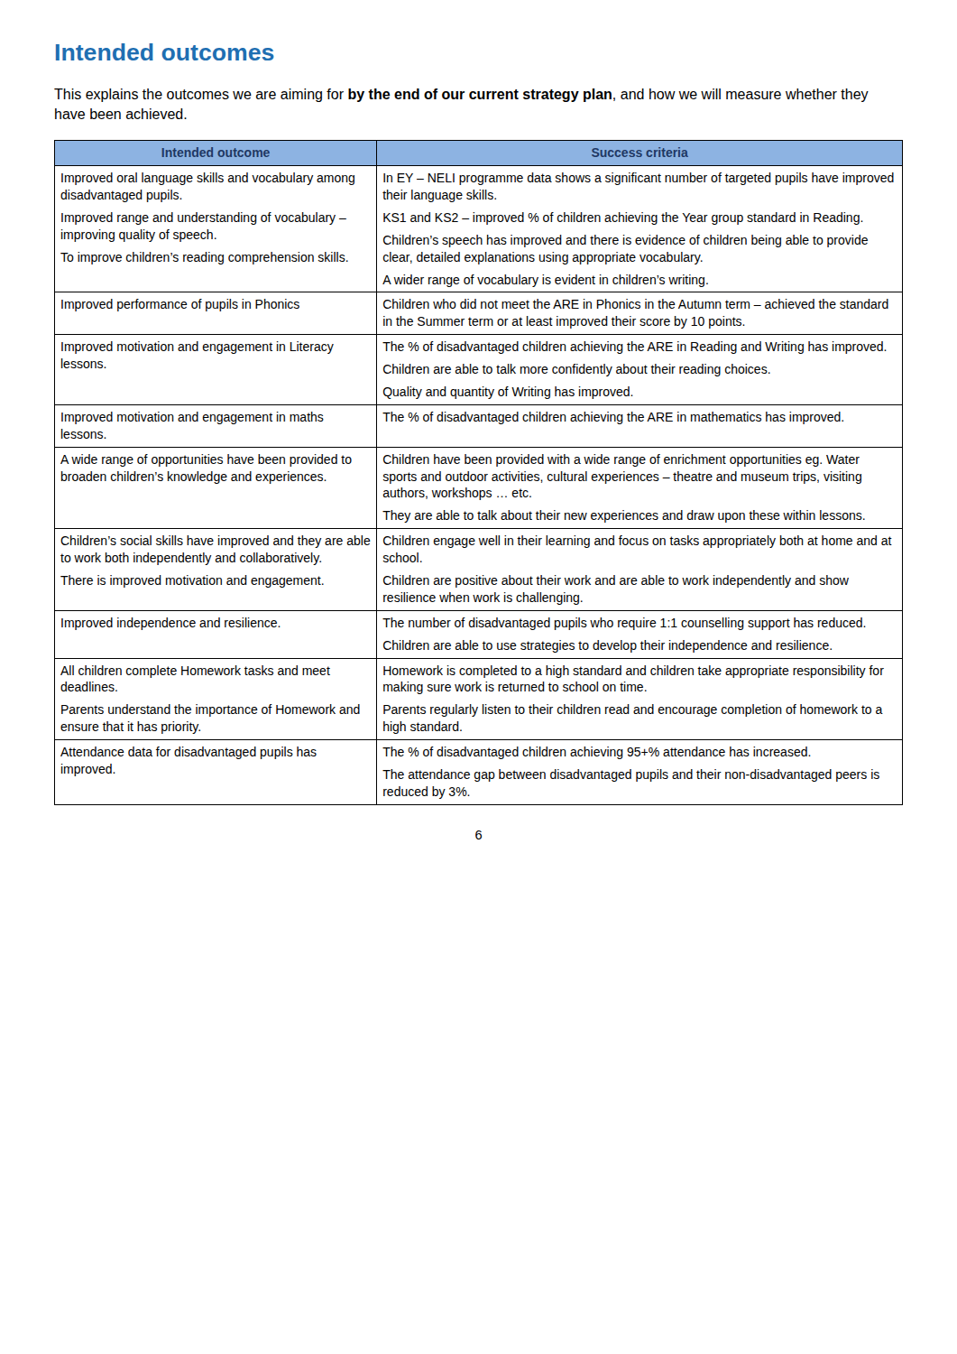Intended outcomes
This explains the outcomes we are aiming for by the end of our current strategy plan, and how we will measure whether they have been achieved.
| Intended outcome | Success criteria |
| --- | --- |
| Improved oral language skills and vocabulary among disadvantaged pupils. Improved range and understanding of vocabulary – improving quality of speech. To improve children’s reading comprehension skills. | In EY – NELI programme data shows a significant number of targeted pupils have improved their language skills. KS1 and KS2 – improved % of children achieving the Year group standard in Reading. Children’s speech has improved and there is evidence of children being able to provide clear, detailed explanations using appropriate vocabulary. A wider range of vocabulary is evident in children’s writing. |
| Improved performance of pupils in Phonics | Children who did not meet the ARE in Phonics in the Autumn term – achieved the standard in the Summer term or at least improved their score by 10 points. |
| Improved motivation and engagement in Literacy lessons. | The % of disadvantaged children achieving the ARE in Reading and Writing has improved. Children are able to talk more confidently about their reading choices. Quality and quantity of Writing has improved. |
| Improved motivation and engagement in maths lessons. | The % of disadvantaged children achieving the ARE in mathematics has improved. |
| A wide range of opportunities have been provided to broaden children’s knowledge and experiences. | Children have been provided with a wide range of enrichment opportunities eg. Water sports and outdoor activities, cultural experiences – theatre and museum trips, visiting authors, workshops … etc. They are able to talk about their new experiences and draw upon these within lessons. |
| Children’s social skills have improved and they are able to work both independently and collaboratively. There is improved motivation and engagement. | Children engage well in their learning and focus on tasks appropriately both at home and at school. Children are positive about their work and are able to work independently and show resilience when work is challenging. |
| Improved independence and resilience. | The number of disadvantaged pupils who require 1:1 counselling support has reduced. Children are able to use strategies to develop their independence and resilience. |
| All children complete Homework tasks and meet deadlines. Parents understand the importance of Homework and ensure that it has priority. | Homework is completed to a high standard and children take appropriate responsibility for making sure work is returned to school on time. Parents regularly listen to their children read and encourage completion of homework to a high standard. |
| Attendance data for disadvantaged pupils has improved. | The % of disadvantaged children achieving 95+% attendance has increased. The attendance gap between disadvantaged pupils and their non-disadvantaged peers is reduced by 3%. |
6